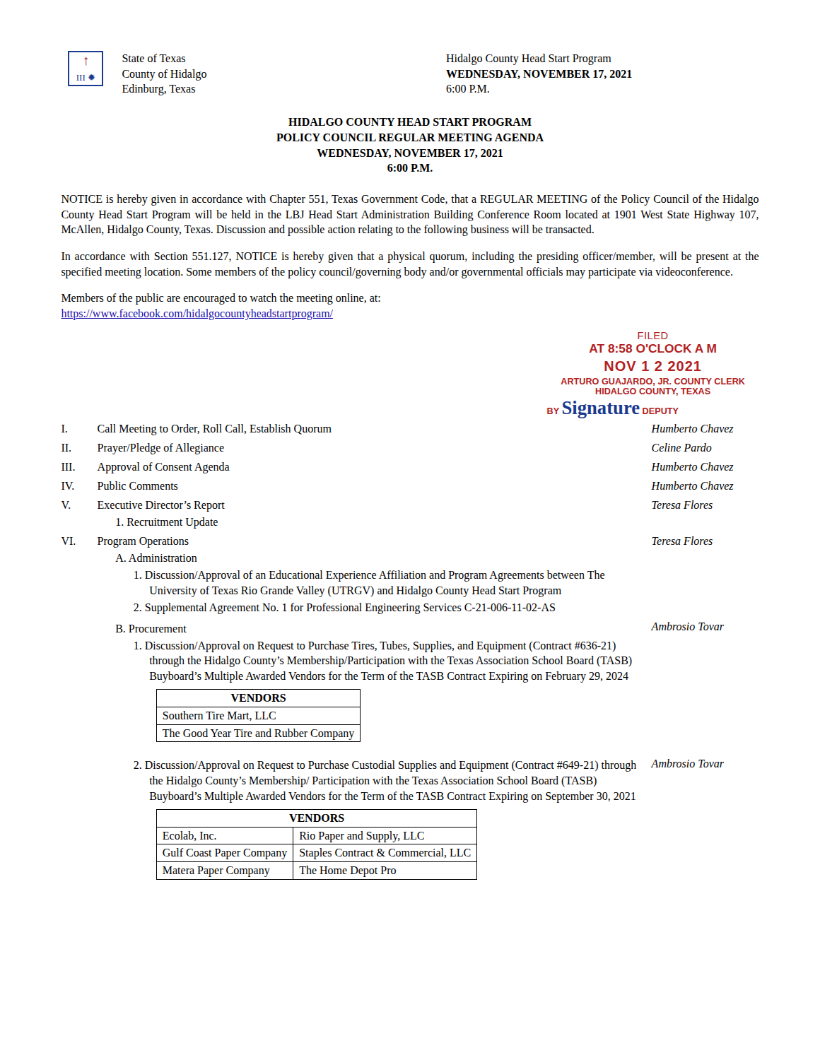State of Texas
County of Hidalgo
Edinburg, Texas
Hidalgo County Head Start Program
WEDNESDAY, NOVEMBER 17, 2021
6:00 P.M.
HIDALGO COUNTY HEAD START PROGRAM POLICY COUNCIL REGULAR MEETING AGENDA WEDNESDAY, NOVEMBER 17, 2021 6:00 P.M.
NOTICE is hereby given in accordance with Chapter 551, Texas Government Code, that a REGULAR MEETING of the Policy Council of the Hidalgo County Head Start Program will be held in the LBJ Head Start Administration Building Conference Room located at 1901 West State Highway 107, McAllen, Hidalgo County, Texas. Discussion and possible action relating to the following business will be transacted.
In accordance with Section 551.127, NOTICE is hereby given that a physical quorum, including the presiding officer/member, will be present at the specified meeting location. Some members of the policy council/governing body and/or governmental officials may participate via videoconference.
Members of the public are encouraged to watch the meeting online, at:
https://www.facebook.com/hidalgocountyheadstartprogram/
FILED
AT 8:58 O'CLOCK A M
NOV 1 2 2021
ARTURO GUAJARDO, JR. COUNTY CLERK
HIDALGO COUNTY, TEXAS
BY Signature DEPUTY
| I. | Call Meeting to Order, Roll Call, Establish Quorum | Humberto Chavez |
| II. | Prayer/Pledge of Allegiance | Celine Pardo |
| III. | Approval of Consent Agenda | Humberto Chavez |
| IV. | Public Comments | Humberto Chavez |
| V. | Executive Director’s Report 1. Recruitment Update | Teresa Flores |
| VI. | Program Operations A. Administration 1. Discussion/Approval of an Educational Experience Affiliation and Program Agreements between The University of Texas Rio Grande Valley (UTRGV) and Hidalgo County Head Start Program 2. Supplemental Agreement No. 1 for Professional Engineering Services C-21-006-11-02-AS | Teresa Flores |
| | B. Procurement 1. Discussion/Approval on Request to Purchase Tires, Tubes, Supplies, and Equipment (Contract #636-21) through the Hidalgo County’s Membership/Participation with the Texas Association School Board (TASB) Buyboard’s Multiple Awarded Vendors for the Term of the TASB Contract Expiring on February 29, 2024 / VENDORS / / --- / / Southern Tire Mart, LLC / / The Good Year Tire and Rubber Company / | Ambrosio Tovar |
| | 2. Discussion/Approval on Request to Purchase Custodial Supplies and Equipment (Contract #649-21) through the Hidalgo County’s Membership/ Participation with the Texas Association School Board (TASB) Buyboard’s Multiple Awarded Vendors for the Term of the TASB Contract Expiring on September 30, 2021 / VENDORS / / --- / / Ecolab, Inc. / Rio Paper and Supply, LLC / / Gulf Coast Paper Company / Staples Contract & Commercial, LLC / / Matera Paper Company / The Home Depot Pro / | Ambrosio Tovar |